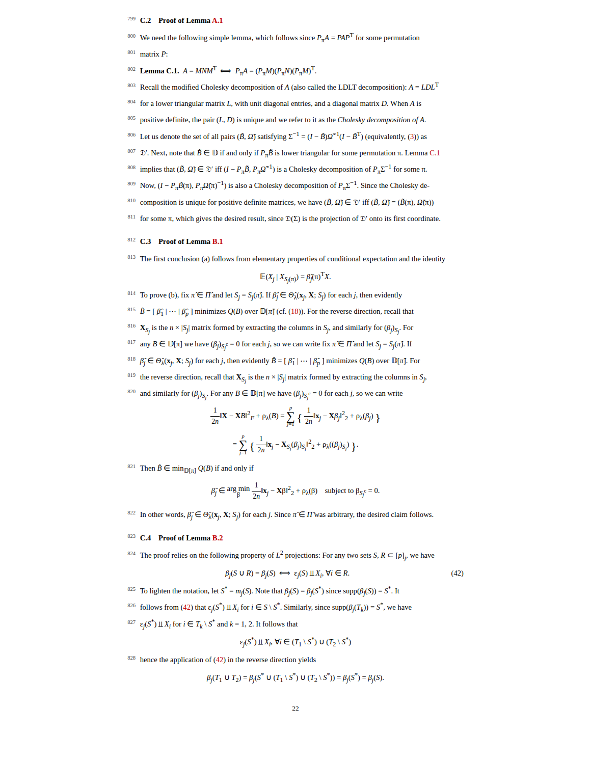799 C.2 Proof of Lemma A.1
800 We need the following simple lemma, which follows since PπA = PAPT for some permutation
801 matrix P:
802 Lemma C.1. A = MNMT ⟺ PπA = (PπM)(PπN)(PπM)T.
803 Recall the modified Cholesky decomposition of A (also called the LDLT decomposition): A = LDLT
804 for a lower triangular matrix L, with unit diagonal entries, and a diagonal matrix D. When A is
805 positive definite, the pair (L, D) is unique and we refer to it as the Cholesky decomposition of A.
806 Let us denote the set of all pairs (B̃, Ω̃) satisfying Σ−1 = (I − B̃)Ω̃−1(I − B̃T) (equivalently, (3)) as
807 𝔇′. Next, note that B̃ ∈ 𝔻 if and only if PπB̃ is lower triangular for some permutation π. Lemma C.1
808 implies that (B̃, Ω̃) ∈ 𝔇′ iff (I − PπB̃, PπΩ̃−1) is a Cholesky decomposition of PπΣ−1 for some π.
809 Now, (I − PπB̃(π), PπΩ̃(π)−1) is also a Cholesky decomposition of PπΣ−1. Since the Cholesky de-
810 composition is unique for positive definite matrices, we have (B̃, Ω̃) ∈ 𝔇′ iff (B̃, Ω̃) = (B̃(π), Ω̃(π))
811 for some π, which gives the desired result, since 𝔇(Σ) is the projection of 𝔇′ onto its first coordinate.
812 C.3 Proof of Lemma B.1
813 The first conclusion (a) follows from elementary properties of conditional expectation and the identity
𝔼(Xj | XSj(π)) = β̃j(π)TX.
814 To prove (b), fix π̂ ∈ Π̂ and let Sj = Sj(π̂). If β̂j ∈ Θ̂λ(xj, X; Sj) for each j, then evidently
815 B̂ = [ β̂1 | ⋯ | β̂p ] minimizes Q(B) over 𝔻[π̂] (cf. (18)). For the reverse direction, recall that
816 XSj is the n × |Sj| matrix formed by extracting the columns in Sj, and similarly for (βj)Sj. For
817 any B ∈ 𝔻[π] we have (βj)Sjc = 0 for each j, so we can write fix π̂ ∈ Π̂ and let Sj = Sj(π̂). If
818 β̂j ∈ Θ̂λ(xj, X; Sj) for each j, then evidently B̂ = [ β̂1 | ⋯ | β̂p ] minimizes Q(B) over 𝔻[π̂]. For
819 the reverse direction, recall that XSj is the n × |Sj| matrix formed by extracting the columns in Sj,
820 and similarly for (βj)Sj. For any B ∈ 𝔻[π] we have (βj)Sjc = 0 for each j, so we can write
12n‖X − XB‖2F + ρλ(B) = p∑j=1 { 12n‖xj − Xβj‖22 + ρλ(βj) }
= p∑j=1 { 12n‖xj − XSj(βj)Sj‖22 + ρλ((βj)Sj) }.
821 Then B̂ ∈ min𝔻[π] Q(B) if and only if
β̂j ∈ arg min β 12n‖xj − Xβ‖22 + ρλ(β) subject to βSjc = 0.
822 In other words, β̂j ∈ Θ̂λ(xj, X; Sj) for each j. Since π̂ ∈ Π̂ was arbitrary, the desired claim follows.
823 C.4 Proof of Lemma B.2
824 The proof relies on the following property of L2 projections: For any two sets S, R ⊂ [p]j, we have
(42) βj(S ∪ R) = βj(S) ⟺ εj(S) ⫫ Xi, ∀i ∈ R.
825 To lighten the notation, let S* = mj(S). Note that βj(S) = βj(S*) since supp(βj(S)) = S*. It
826 follows from (42) that εj(S*) ⫫ Xi for i ∈ S \ S*. Similarly, since supp(βj(Tk)) = S*, we have
827 εj(S*) ⫫ Xi for i ∈ Tk \ S* and k = 1, 2. It follows that
εj(S*) ⫫ Xi, ∀i ∈ (T1 \ S*) ∪ (T2 \ S*)
828 hence the application of (42) in the reverse direction yields
βj(T1 ∪ T2) = βj(S* ∪ (T1 \ S*) ∪ (T2 \ S*)) = βj(S*) = βj(S).
22